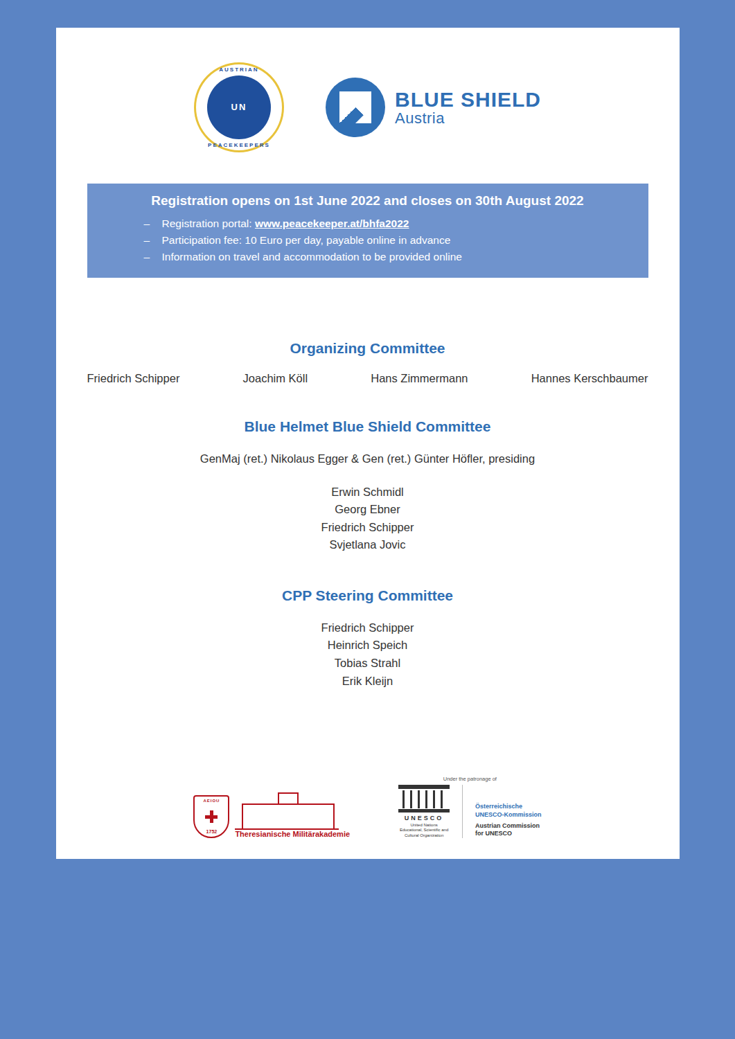AUSTRIAN PEACEKEEPERS
UN
BLUE SHIELD
Austria
Registration opens on 1st June 2022 and closes on 30th August 2022
Registration portal: www.peacekeeper.at/bhfa2022
Participation fee: 10 Euro per day, payable online in advance
Information on travel and accommodation to be provided online
Organizing Committee
Friedrich Schipper Joachim Köll Hans Zimmermann Hannes Kerschbaumer
Blue Helmet Blue Shield Committee
GenMaj (ret.) Nikolaus Egger & Gen (ret.) Günter Höfler, presiding
Erwin Schmidl
Georg Ebner
Friedrich Schipper
Svjetlana Jovic
CPP Steering Committee
Friedrich Schipper
Heinrich Speich
Tobias Strahl
Erik Kleijn
AEIOU 1752
Theresianische Militärakademie
Under the patronage of
UNESCO
United Nations
Educational, Scientific and
Cultural Organization
Österreichische
UNESCO-Kommission
Austrian Commission
for UNESCO